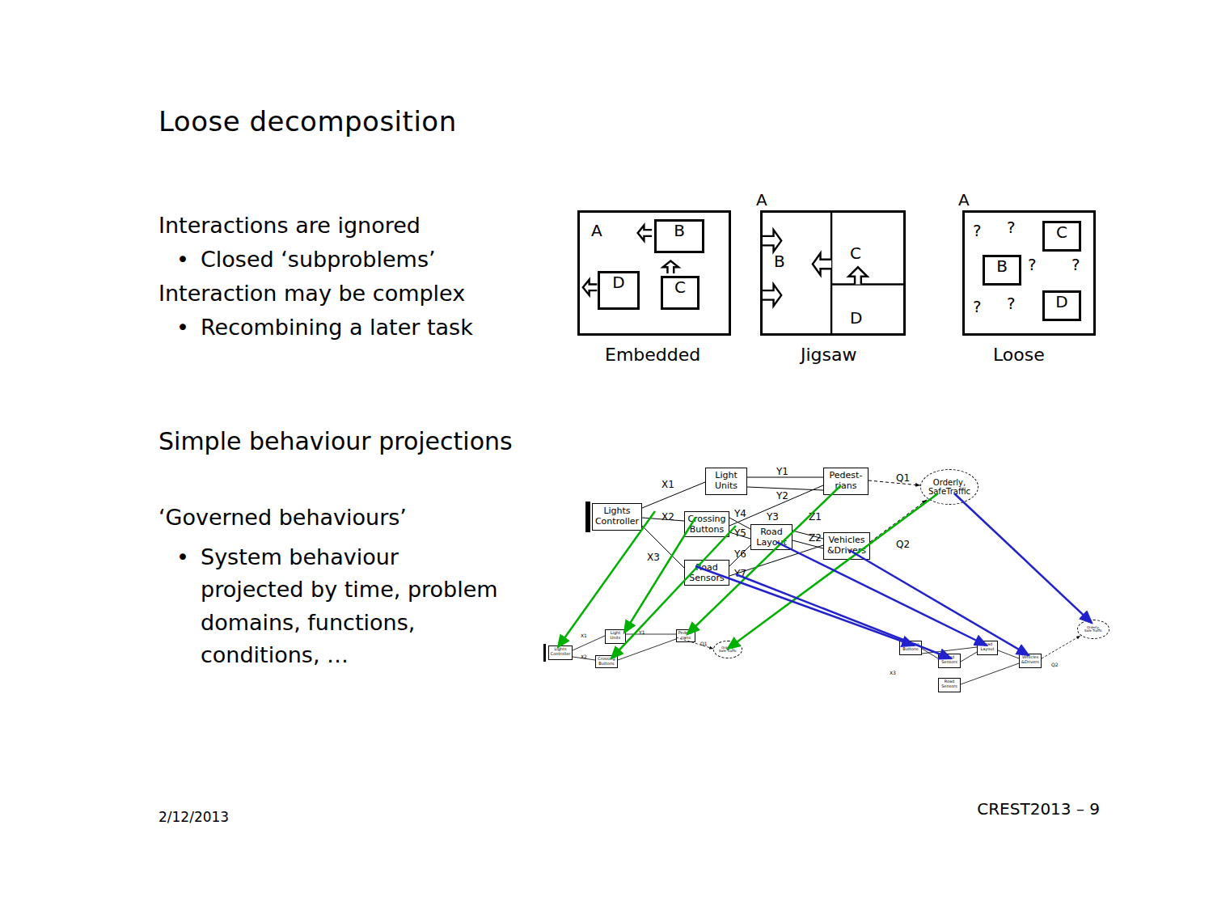Loose decomposition
Interactions are ignored
Closed ‘subproblems’
Interaction may be complex
Recombining a later task
Simple behaviour projections
‘Governed behaviours’
System behaviour projected by time, problem domains, functions, conditions, …
A
B
D
C
Embedded
A B C D
Jigsaw
A
B
C
D
? ? ? ? ? ?
Loose
Lights
Controller
Light
Units
Crossing
Buttons
Road
Sensors
Road
Layout
Pedest-
rians
Vehicles
&Drivers
Orderly,
SafeTraffic
X1 X2 X3 Y1 Y2 Y4 Y3 Y5 Y6 Y7 Z1 Z2 Q1 Q2
Lights
Controller
Light
Units
Crossing
Buttons
Pedest-
rians
Orderly,
Safe Traffic
Crossing
Buttons
Road
Sensors
Road
Layout
Road
Sensors
Vehicles
&Drivers
Orderly,
Safe Traffic
X1 X2 Y1 Q1 X3 Q2
2/12/2013
CREST2013 – 9